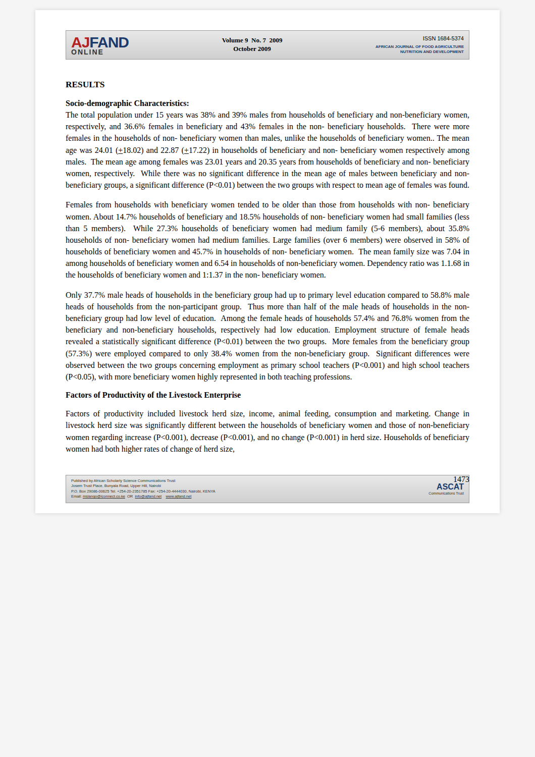AJFANDONLINE
Volume 9 No. 7 2009
October 2009
ISSN 1684-5374 AFRICAN JOURNAL OF FOOD AGRICULTURE
NUTRITION AND DEVELOPMENT
RESULTS
Socio-demographic Characteristics:
The total population under 15 years was 38% and 39% males from households of beneficiary and non-beneficiary women, respectively, and 36.6% females in beneficiary and 43% females in the non- beneficiary households. There were more females in the households of non- beneficiary women than males, unlike the households of beneficiary women.. The mean age was 24.01 (+18.02) and 22.87 (+17.22) in households of beneficiary and non- beneficiary women respectively among males. The mean age among females was 23.01 years and 20.35 years from households of beneficiary and non- beneficiary women, respectively. While there was no significant difference in the mean age of males between beneficiary and non-beneficiary groups, a significant difference (P<0.01) between the two groups with respect to mean age of females was found.
Females from households with beneficiary women tended to be older than those from households with non- beneficiary women. About 14.7% households of beneficiary and 18.5% households of non- beneficiary women had small families (less than 5 members). While 27.3% households of beneficiary women had medium family (5-6 members), about 35.8% households of non- beneficiary women had medium families. Large families (over 6 members) were observed in 58% of households of beneficiary women and 45.7% in households of non- beneficiary women. The mean family size was 7.04 in among households of beneficiary women and 6.54 in households of non-beneficiary women. Dependency ratio was 1.1.68 in the households of beneficiary women and 1:1.37 in the non- beneficiary women.
Only 37.7% male heads of households in the beneficiary group had up to primary level education compared to 58.8% male heads of households from the non-participant group. Thus more than half of the male heads of households in the non-beneficiary group had low level of education. Among the female heads of households 57.4% and 76.8% women from the beneficiary and non-beneficiary households, respectively had low education. Employment structure of female heads revealed a statistically significant difference (P<0.01) between the two groups. More females from the beneficiary group (57.3%) were employed compared to only 38.4% women from the non-beneficiary group. Significant differences were observed between the two groups concerning employment as primary school teachers (P<0.001) and high school teachers (P<0.05), with more beneficiary women highly represented in both teaching professions.
Factors of Productivity of the Livestock Enterprise
Factors of productivity included livestock herd size, income, animal feeding, consumption and marketing. Change in livestock herd size was significantly different between the households of beneficiary women and those of non-beneficiary women regarding increase (P<0.001), decrease (P<0.001), and no change (P<0.001) in herd size. Households of beneficiary women had both higher rates of change of herd size,
1473
Published by African Scholarly Science Communications Trust
Josem Trust Place, Bunyala Road, Upper Hill, Nairobi
P.O. Box 29086-00625 Tel. +254-20-2351785 Fax: +254-20-4444030, Nairobi, KENYA
Email: msiango@iconnect.co.ke OR info@ajfand.net www.ajfand.net
ASCAT Communications Trust